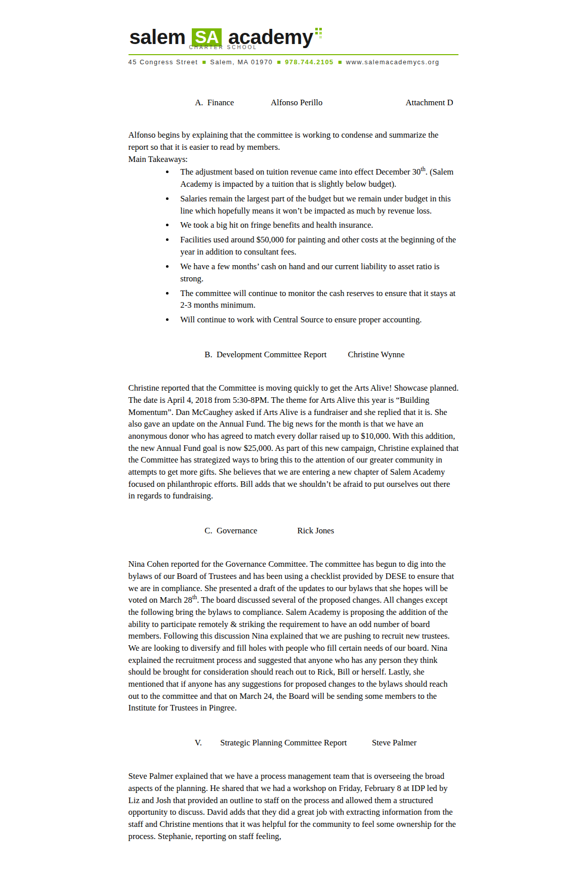salem SA academy CHARTER SCHOOL
45 Congress Street ■ Salem, MA 01970 ■ 978.744.2105 ■ www.salemacademycs.org
A. Finance Alfonso Perillo Attachment D
Alfonso begins by explaining that the committee is working to condense and summarize the report so that it is easier to read by members.
Main Takeaways:
The adjustment based on tuition revenue came into effect December 30th. (Salem Academy is impacted by a tuition that is slightly below budget).
Salaries remain the largest part of the budget but we remain under budget in this line which hopefully means it won’t be impacted as much by revenue loss.
We took a big hit on fringe benefits and health insurance.
Facilities used around $50,000 for painting and other costs at the beginning of the year in addition to consultant fees.
We have a few months’ cash on hand and our current liability to asset ratio is strong.
The committee will continue to monitor the cash reserves to ensure that it stays at 2-3 months minimum.
Will continue to work with Central Source to ensure proper accounting.
B. Development Committee Report Christine Wynne
Christine reported that the Committee is moving quickly to get the Arts Alive! Showcase planned. The date is April 4, 2018 from 5:30-8PM. The theme for Arts Alive this year is “Building Momentum”. Dan McCaughey asked if Arts Alive is a fundraiser and she replied that it is. She also gave an update on the Annual Fund. The big news for the month is that we have an anonymous donor who has agreed to match every dollar raised up to $10,000. With this addition, the new Annual Fund goal is now $25,000. As part of this new campaign, Christine explained that the Committee has strategized ways to bring this to the attention of our greater community in attempts to get more gifts. She believes that we are entering a new chapter of Salem Academy focused on philanthropic efforts. Bill adds that we shouldn’t be afraid to put ourselves out there in regards to fundraising.
C. Governance Rick Jones
Nina Cohen reported for the Governance Committee. The committee has begun to dig into the bylaws of our Board of Trustees and has been using a checklist provided by DESE to ensure that we are in compliance. She presented a draft of the updates to our bylaws that she hopes will be voted on March 28th. The board discussed several of the proposed changes. All changes except the following bring the bylaws to compliance. Salem Academy is proposing the addition of the ability to participate remotely & striking the requirement to have an odd number of board members. Following this discussion Nina explained that we are pushing to recruit new trustees. We are looking to diversify and fill holes with people who fill certain needs of our board. Nina explained the recruitment process and suggested that anyone who has any person they think should be brought for consideration should reach out to Rick, Bill or herself. Lastly, she mentioned that if anyone has any suggestions for proposed changes to the bylaws should reach out to the committee and that on March 24, the Board will be sending some members to the Institute for Trustees in Pingree.
V. Strategic Planning Committee Report Steve Palmer
Steve Palmer explained that we have a process management team that is overseeing the broad aspects of the planning. He shared that we had a workshop on Friday, February 8 at IDP led by Liz and Josh that provided an outline to staff on the process and allowed them a structured opportunity to discuss. David adds that they did a great job with extracting information from the staff and Christine mentions that it was helpful for the community to feel some ownership for the process. Stephanie, reporting on staff feeling,